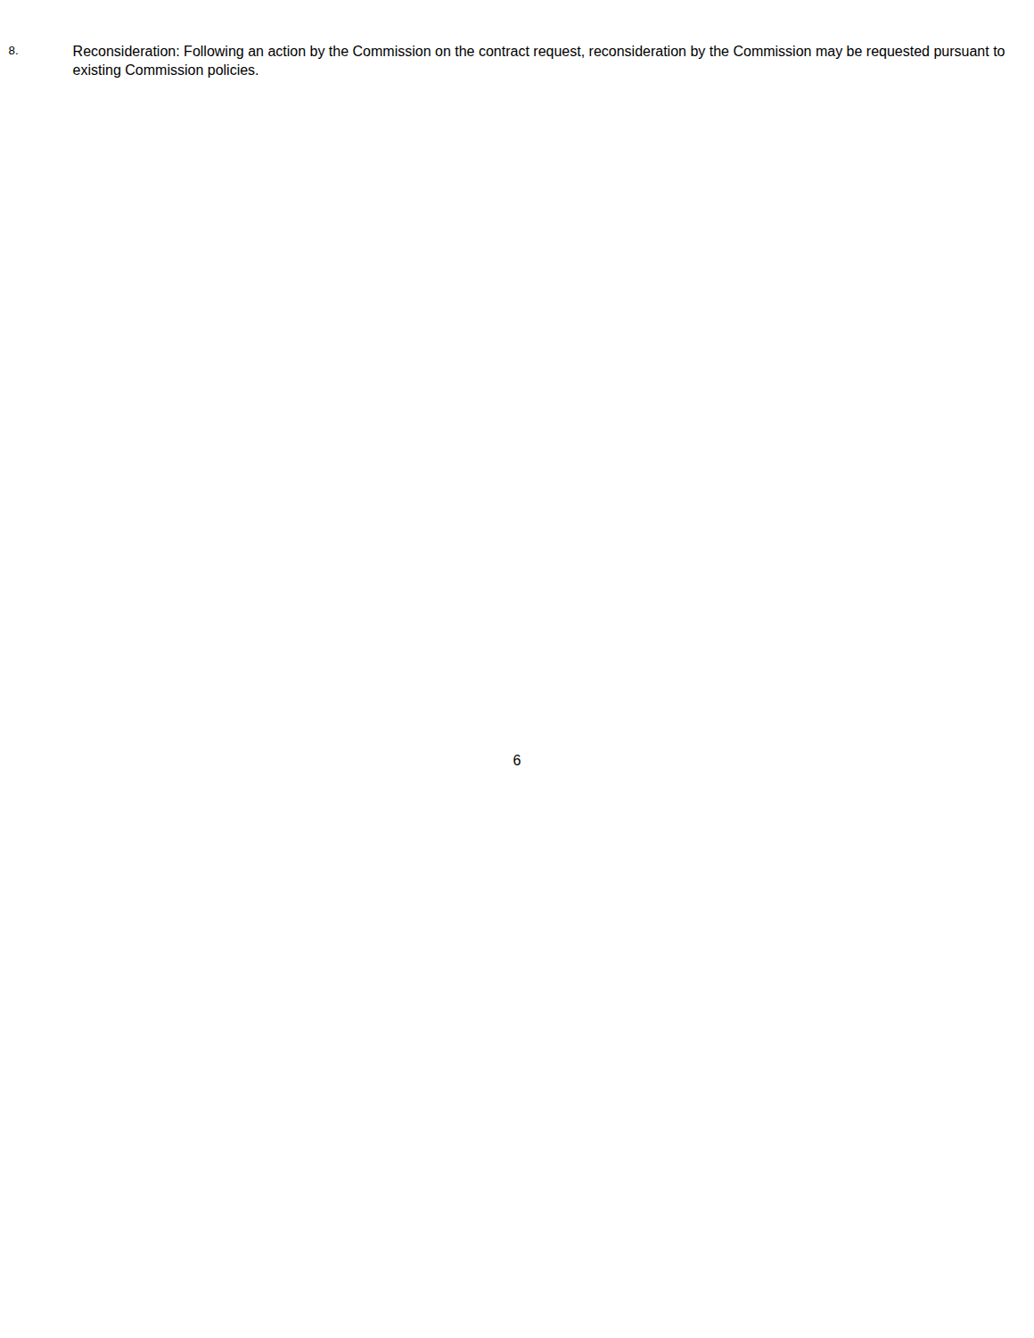8.
Reconsideration: Following an action by the Commission on the contract request, reconsideration by the Commission may be requested pursuant to existing Commission policies.
6